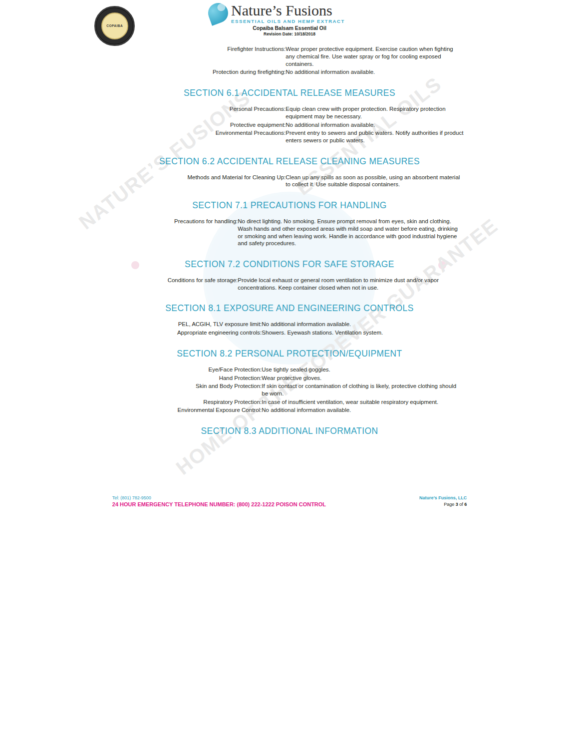NATURE’S FUSIONS
ESSENTIAL OILS
HOME OF THE FOREVER GUARANTEE
COPAIBA
Nature’s Fusions
ESSENTIAL OILS AND HEMP EXTRACT
Copaiba Balsam Essential Oil
Revision Date: 10/18/2018
| Firefighter Instructions: | Wear proper protective equipment. Exercise caution when fighting any chemical fire. Use water spray or fog for cooling exposed containers. |
| Protection during firefighting: | No additional information available. |
SECTION 6.1 ACCIDENTAL RELEASE MEASURES
| Personal Precautions: | Equip clean crew with proper protection. Respiratory protection equipment may be necessary. |
| Protective equipment: | No additional information available. |
| Environmental Precautions: | Prevent entry to sewers and public waters. Notify authorities if product enters sewers or public waters. |
SECTION 6.2 ACCIDENTAL RELEASE CLEANING MEASURES
| Methods and Material for Cleaning Up: | Clean up any spills as soon as possible, using an absorbent material to collect it. Use suitable disposal containers. |
SECTION 7.1 PRECAUTIONS FOR HANDLING
| Precautions for handling: | No direct lighting. No smoking. Ensure prompt removal from eyes, skin and clothing. Wash hands and other exposed areas with mild soap and water before eating, drinking or smoking and when leaving work. Handle in accordance with good industrial hygiene and safety procedures. |
SECTION 7.2 CONDITIONS FOR SAFE STORAGE
| Conditions for safe storage: | Provide local exhaust or general room ventilation to minimize dust and/or vapor concentrations. Keep container closed when not in use. |
SECTION 8.1 EXPOSURE AND ENGINEERING CONTROLS
| PEL, ACGIH, TLV exposure limit: | No additional information available. |
| Appropriate engineering controls: | Showers. Eyewash stations. Ventilation system. |
SECTION 8.2 PERSONAL PROTECTION/EQUIPMENT
| Eye/Face Protection: | Use tightly sealed goggles. |
| Hand Protection: | Wear protective gloves. |
| Skin and Body Protection: | If skin contact or contamination of clothing is likely, protective clothing should be worn. |
| Respiratory Protection: | In case of insufficient ventilation, wear suitable respiratory equipment. |
| Environmental Exposure Control: | No additional information available. |
SECTION 8.3 ADDITIONAL INFORMATION
Tel: (801) 782-9500
24 HOUR EMERGENCY TELEPHONE NUMBER: (800) 222-1222 POISON CONTROL
Nature’s Fusions, LLC
Page 3 of 6